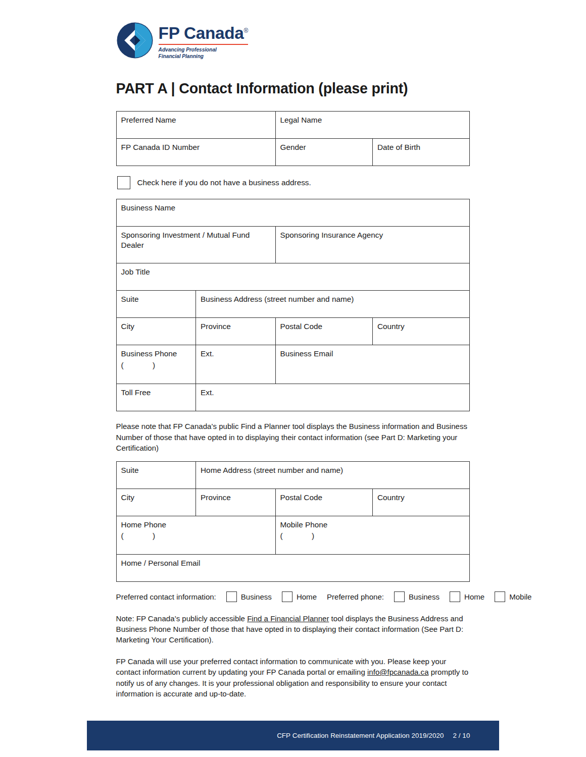FP Canada®
Advancing Professional
Financial Planning
PART A | Contact Information (please print)
| Preferred Name | Legal Name |
| FP Canada ID Number | Gender | Date of Birth |
Check here if you do not have a business address.
| Business Name |
| Sponsoring Investment / Mutual Fund Dealer | Sponsoring Insurance Agency |
| Job Title |
| Suite | Business Address (street number and name) |
| City | Province | Postal Code | Country |
| Business Phone ( ) | Ext. | Business Email |
| Toll Free | Ext. |
Please note that FP Canada’s public Find a Planner tool displays the Business information and Business Number of those that have opted in to displaying their contact information (see Part D: Marketing your Certification)
| Suite | Home Address (street number and name) |
| City | Province | Postal Code | Country |
| Home Phone ( ) | Mobile Phone ( ) |
| Home / Personal Email |
Preferred contact information: Business Home Preferred phone: Business Home Mobile
Note: FP Canada’s publicly accessible Find a Financial Planner tool displays the Business Address and Business Phone Number of those that have opted in to displaying their contact information (See Part D: Marketing Your Certification).
FP Canada will use your preferred contact information to communicate with you. Please keep your contact information current by updating your FP Canada portal or emailing info@fpcanada.ca promptly to notify us of any changes. It is your professional obligation and responsibility to ensure your contact information is accurate and up-to-date.
CFP Certification Reinstatement Application 2019/2020 2 / 10